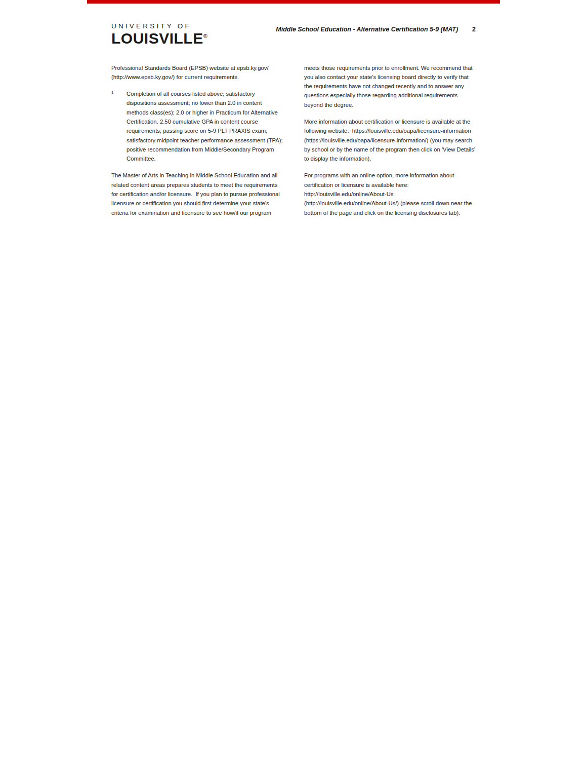UNIVERSITY OF
LOUISVILLE®
Middle School Education - Alternative Certification 5-9 (MAT) 2
Professional Standards Board (EPSB) website at epsb.ky.gov/ (http://www.epsb.ky.gov/) for current requirements.
1
Completion of all courses listed above; satisfactory dispositions assessment; no lower than 2.0 in content methods class(es); 2.0 or higher in Practicum for Alternative Certification. 2.50 cumulative GPA in content course requirements; passing score on 5-9 PLT PRAXIS exam; satisfactory midpoint teacher performance assessment (TPA); positive recommendation from Middle/Secondary Program Committee.
The Master of Arts in Teaching in Middle School Education and all related content areas prepares students to meet the requirements for certification and/or licensure. If you plan to pursue professional licensure or certification you should first determine your state's criteria for examination and licensure to see how/if our program meets those requirements prior to enrollment. We recommend that you also contact your state's licensing board directly to verify that the requirements have not changed recently and to answer any questions especially those regarding additional requirements beyond the degree.
More information about certification or licensure is available at the following website: https://louisville.edu/oapa/licensure-information (https://louisville.edu/oapa/licensure-information/) (you may search by school or by the name of the program then click on 'View Details' to display the information).
For programs with an online option, more information about certification or licensure is available here: http://louisville.edu/online/About-Us (http://louisville.edu/online/About-Us/) (please scroll down near the bottom of the page and click on the licensing disclosures tab).